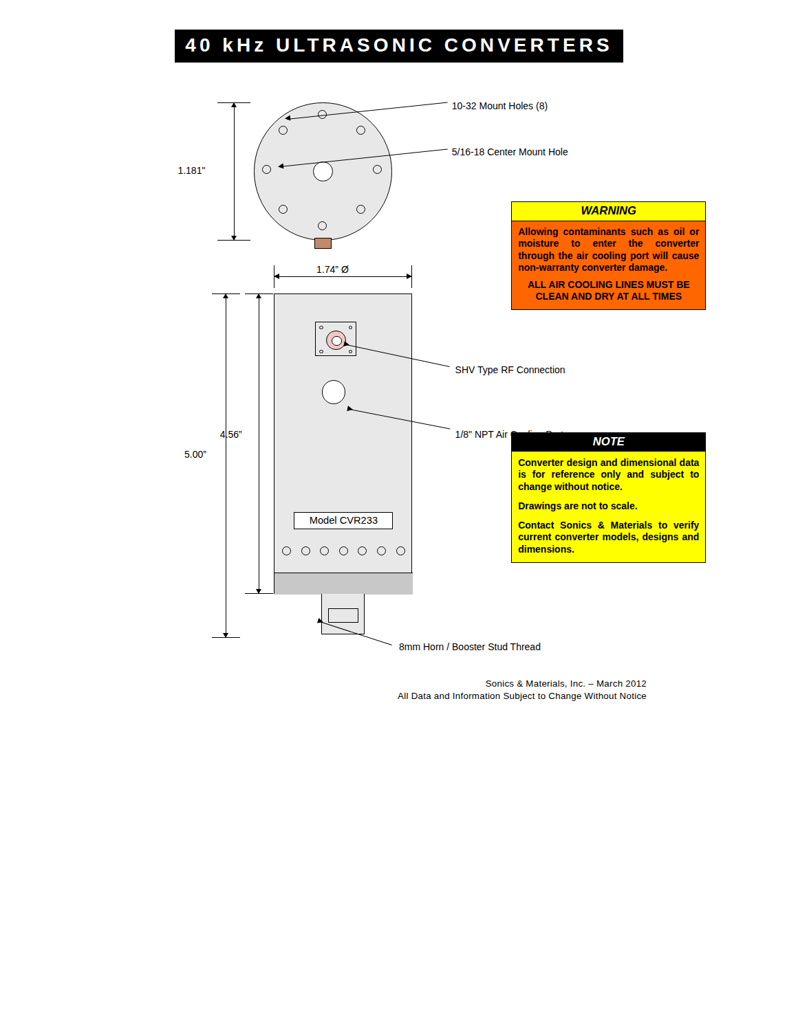40 kHz ULTRASONIC CONVERTERS
1.181"
10-32 Mount Holes (8)
5/16-18 Center Mount Hole
WARNING
Allowing contaminants such as oil or moisture to enter the converter through the air cooling port will cause non-warranty converter damage.
ALL AIR COOLING LINES MUST BE CLEAN AND DRY AT ALL TIMES
1.74” Ø
Model CVR233
4.56”
5.00”
SHV Type RF Connection
1/8" NPT Air Cooling Port
NOTE
Converter design and dimensional data is for reference only and subject to change without notice.
Drawings are not to scale.
Contact Sonics & Materials to verify current converter models, designs and dimensions.
8mm Horn / Booster Stud Thread
Sonics & Materials, Inc. – March 2012
All Data and Information Subject to Change Without Notice